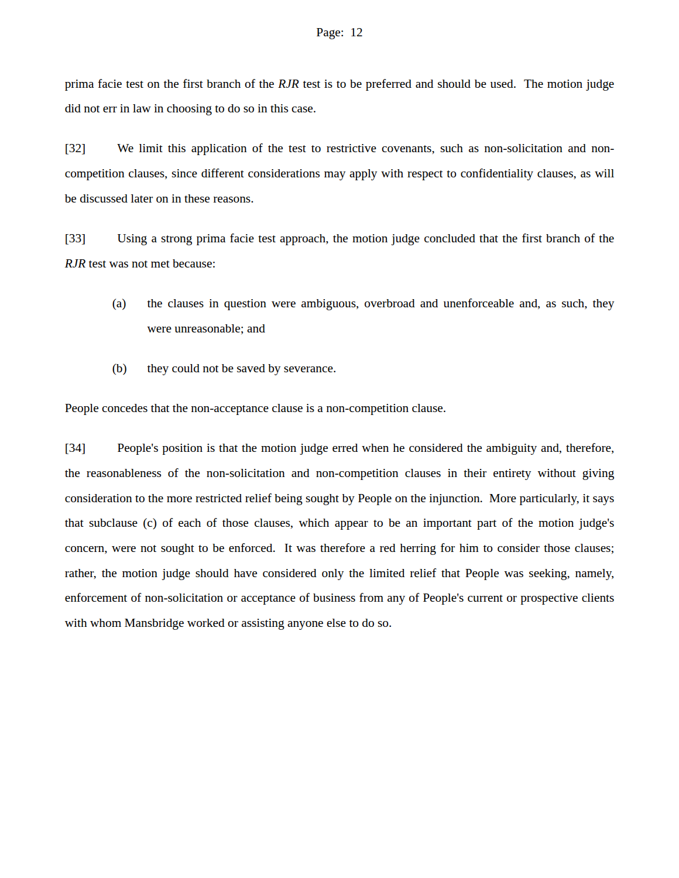Page: 12
prima facie test on the first branch of the RJR test is to be preferred and should be used. The motion judge did not err in law in choosing to do so in this case.
[32] We limit this application of the test to restrictive covenants, such as non-solicitation and non-competition clauses, since different considerations may apply with respect to confidentiality clauses, as will be discussed later on in these reasons.
[33] Using a strong prima facie test approach, the motion judge concluded that the first branch of the RJR test was not met because:
(a) the clauses in question were ambiguous, overbroad and unenforceable and, as such, they were unreasonable; and
(b) they could not be saved by severance.
People concedes that the non-acceptance clause is a non-competition clause.
[34] People's position is that the motion judge erred when he considered the ambiguity and, therefore, the reasonableness of the non-solicitation and non-competition clauses in their entirety without giving consideration to the more restricted relief being sought by People on the injunction. More particularly, it says that subclause (c) of each of those clauses, which appear to be an important part of the motion judge's concern, were not sought to be enforced. It was therefore a red herring for him to consider those clauses; rather, the motion judge should have considered only the limited relief that People was seeking, namely, enforcement of non-solicitation or acceptance of business from any of People's current or prospective clients with whom Mansbridge worked or assisting anyone else to do so.